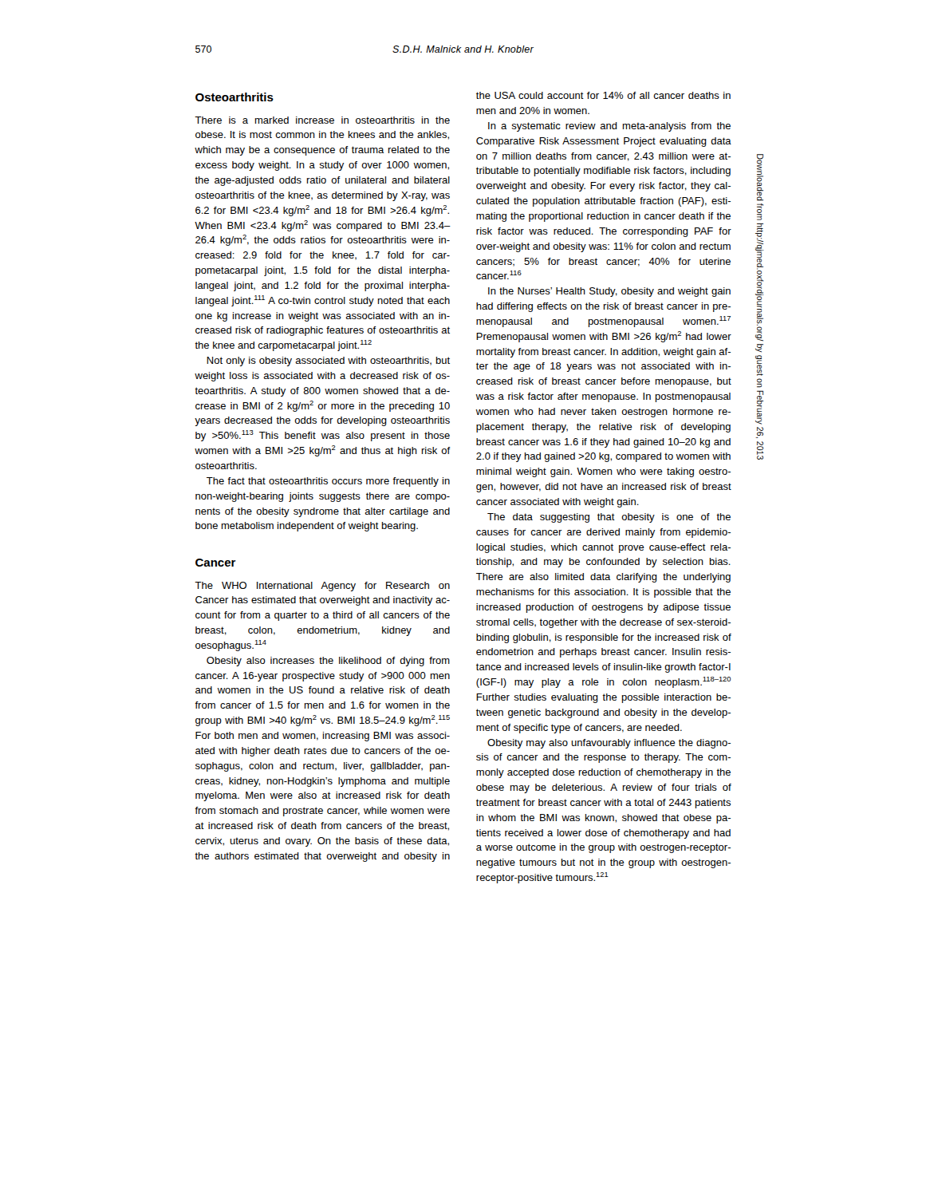570
S.D.H. Malnick and H. Knobler
Osteoarthritis
There is a marked increase in osteoarthritis in the obese. It is most common in the knees and the ankles, which may be a consequence of trauma related to the excess body weight. In a study of over 1000 women, the age-adjusted odds ratio of unilateral and bilateral osteoarthritis of the knee, as determined by X-ray, was 6.2 for BMI <23.4 kg/m2 and 18 for BMI >26.4 kg/m2. When BMI <23.4 kg/m2 was compared to BMI 23.4–26.4 kg/m2, the odds ratios for osteoarthritis were increased: 2.9 fold for the knee, 1.7 fold for carpometacarpal joint, 1.5 fold for the distal interphalangeal joint, and 1.2 fold for the proximal interphalangeal joint.111 A co-twin control study noted that each one kg increase in weight was associated with an increased risk of radiographic features of osteoarthritis at the knee and carpometacarpal joint.112
Not only is obesity associated with osteoarthritis, but weight loss is associated with a decreased risk of osteoarthritis. A study of 800 women showed that a decrease in BMI of 2 kg/m2 or more in the preceding 10 years decreased the odds for developing osteoarthritis by >50%.113 This benefit was also present in those women with a BMI >25 kg/m2 and thus at high risk of osteoarthritis.
The fact that osteoarthritis occurs more frequently in non-weight-bearing joints suggests there are components of the obesity syndrome that alter cartilage and bone metabolism independent of weight bearing.
Cancer
The WHO International Agency for Research on Cancer has estimated that overweight and inactivity account for from a quarter to a third of all cancers of the breast, colon, endometrium, kidney and oesophagus.114
Obesity also increases the likelihood of dying from cancer. A 16-year prospective study of >900 000 men and women in the US found a relative risk of death from cancer of 1.5 for men and 1.6 for women in the group with BMI >40 kg/m2 vs. BMI 18.5–24.9 kg/m2.115 For both men and women, increasing BMI was associated with higher death rates due to cancers of the oesophagus, colon and rectum, liver, gallbladder, pancreas, kidney, non-Hodgkin’s lymphoma and multiple myeloma. Men were also at increased risk for death from stomach and prostrate cancer, while women were at increased risk of death from cancers of the breast, cervix, uterus and ovary. On the basis of these data, the authors estimated that overweight and obesity in the USA could account for 14% of all cancer deaths in men and 20% in women.
In a systematic review and meta-analysis from the Comparative Risk Assessment Project evaluating data on 7 million deaths from cancer, 2.43 million were attributable to potentially modifiable risk factors, including overweight and obesity. For every risk factor, they calculated the population attributable fraction (PAF), estimating the proportional reduction in cancer death if the risk factor was reduced. The corresponding PAF for over-weight and obesity was: 11% for colon and rectum cancers; 5% for breast cancer; 40% for uterine cancer.116
In the Nurses’ Health Study, obesity and weight gain had differing effects on the risk of breast cancer in premenopausal and postmenopausal women.117 Premenopausal women with BMI >26 kg/m2 had lower mortality from breast cancer. In addition, weight gain after the age of 18 years was not associated with increased risk of breast cancer before menopause, but was a risk factor after menopause. In postmenopausal women who had never taken oestrogen hormone replacement therapy, the relative risk of developing breast cancer was 1.6 if they had gained 10–20 kg and 2.0 if they had gained >20 kg, compared to women with minimal weight gain. Women who were taking oestrogen, however, did not have an increased risk of breast cancer associated with weight gain.
The data suggesting that obesity is one of the causes for cancer are derived mainly from epidemiological studies, which cannot prove cause-effect relationship, and may be confounded by selection bias. There are also limited data clarifying the underlying mechanisms for this association. It is possible that the increased production of oestrogens by adipose tissue stromal cells, together with the decrease of sex-steroid-binding globulin, is responsible for the increased risk of endometrion and perhaps breast cancer. Insulin resistance and increased levels of insulin-like growth factor-I (IGF-I) may play a role in colon neoplasm.118–120 Further studies evaluating the possible interaction between genetic background and obesity in the development of specific type of cancers, are needed.
Obesity may also unfavourably influence the diagnosis of cancer and the response to therapy. The commonly accepted dose reduction of chemotherapy in the obese may be deleterious. A review of four trials of treatment for breast cancer with a total of 2443 patients in whom the BMI was known, showed that obese patients received a lower dose of chemotherapy and had a worse outcome in the group with oestrogen-receptor-negative tumours but not in the group with oestrogen-receptor-positive tumours.121
Downloaded from http://qjmed.oxfordjournals.org/ by guest on February 26, 2013